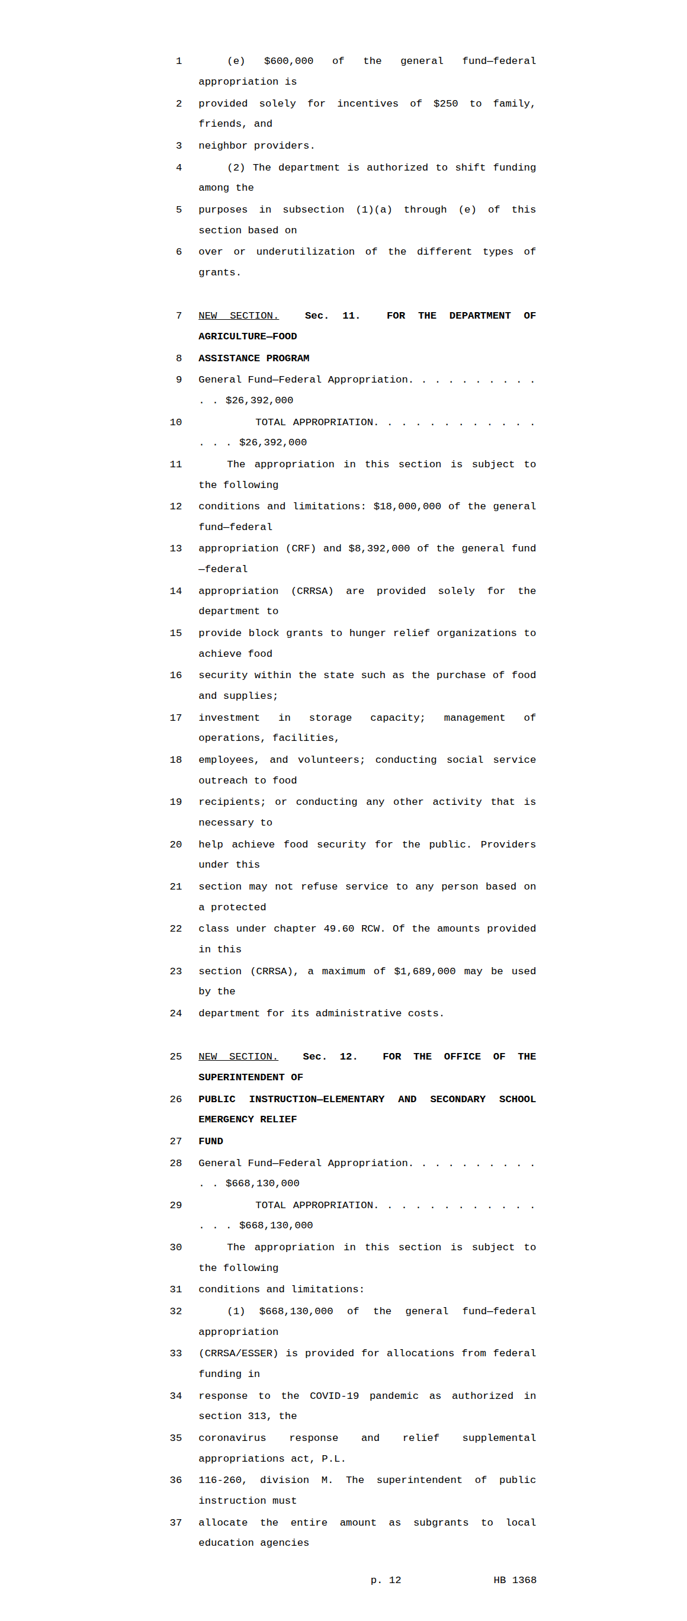| 1 | (e) $600,000 of the general fund—federal appropriation is |
| 2 | provided solely for incentives of $250 to family, friends, and |
| 3 | neighbor providers. |
| 4 | (2) The department is authorized to shift funding among the |
| 5 | purposes in subsection (1)(a) through (e) of this section based on |
| 6 | over or underutilization of the different types of grants. |
| 7 | NEW SECTION. Sec. 11. FOR THE DEPARTMENT OF AGRICULTURE—FOOD |
| 8 | ASSISTANCE PROGRAM |
| 9 | General Fund—Federal Appropriation. . . . . . . . . . . . $26,392,000 |
| 10 | TOTAL APPROPRIATION. . . . . . . . . . . . . . . $26,392,000 |
| 11 | The appropriation in this section is subject to the following |
| 12 | conditions and limitations: $18,000,000 of the general fund—federal |
| 13 | appropriation (CRF) and $8,392,000 of the general fund—federal |
| 14 | appropriation (CRRSA) are provided solely for the department to |
| 15 | provide block grants to hunger relief organizations to achieve food |
| 16 | security within the state such as the purchase of food and supplies; |
| 17 | investment in storage capacity; management of operations, facilities, |
| 18 | employees, and volunteers; conducting social service outreach to food |
| 19 | recipients; or conducting any other activity that is necessary to |
| 20 | help achieve food security for the public. Providers under this |
| 21 | section may not refuse service to any person based on a protected |
| 22 | class under chapter 49.60 RCW. Of the amounts provided in this |
| 23 | section (CRRSA), a maximum of $1,689,000 may be used by the |
| 24 | department for its administrative costs. |
| 25 | NEW SECTION. Sec. 12. FOR THE OFFICE OF THE SUPERINTENDENT OF |
| 26 | PUBLIC INSTRUCTION—ELEMENTARY AND SECONDARY SCHOOL EMERGENCY RELIEF |
| 27 | FUND |
| 28 | General Fund—Federal Appropriation. . . . . . . . . . . . $668,130,000 |
| 29 | TOTAL APPROPRIATION. . . . . . . . . . . . . . . $668,130,000 |
| 30 | The appropriation in this section is subject to the following |
| 31 | conditions and limitations: |
| 32 | (1) $668,130,000 of the general fund—federal appropriation |
| 33 | (CRRSA/ESSER) is provided for allocations from federal funding in |
| 34 | response to the COVID-19 pandemic as authorized in section 313, the |
| 35 | coronavirus response and relief supplemental appropriations act, P.L. |
| 36 | 116-260, division M. The superintendent of public instruction must |
| 37 | allocate the entire amount as subgrants to local education agencies |
p. 12 HB 1368